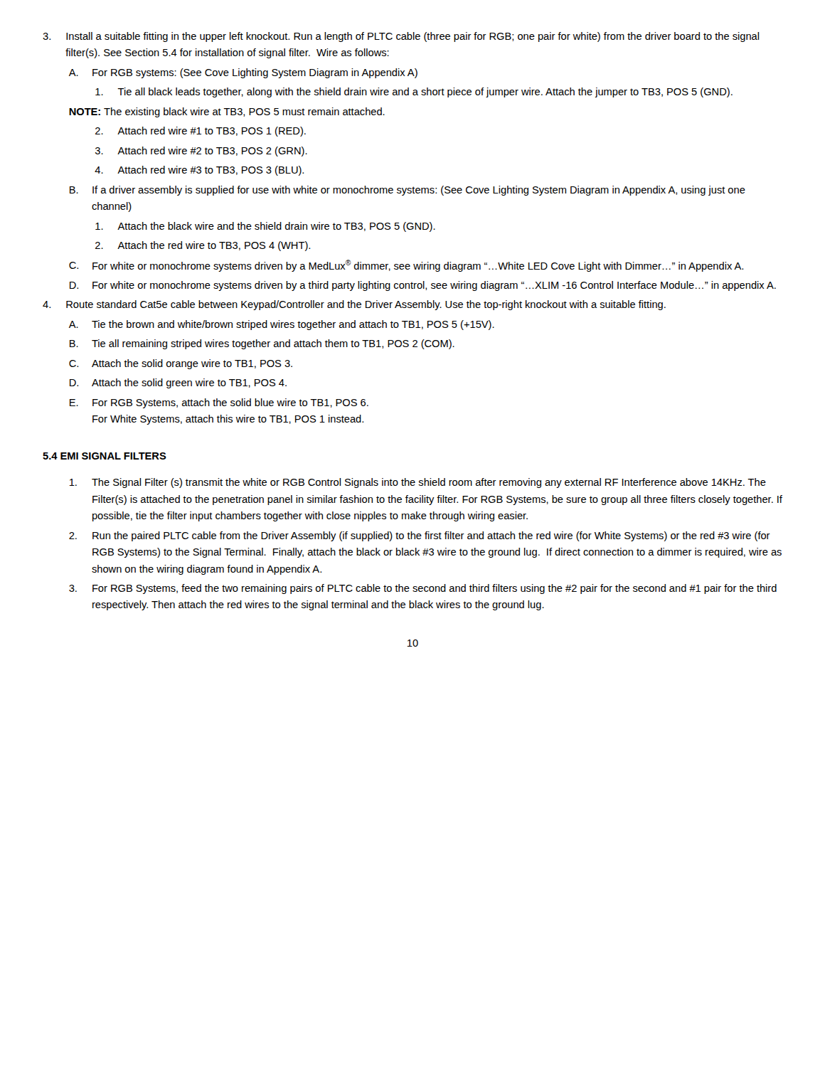3.
Install a suitable fitting in the upper left knockout. Run a length of PLTC cable (three pair for RGB; one pair for white) from the driver board to the signal filter(s). See Section 5.4 for installation of signal filter. Wire as follows:
A.
For RGB systems: (See Cove Lighting System Diagram in Appendix A)
1.
Tie all black leads together, along with the shield drain wire and a short piece of jumper wire. Attach the jumper to TB3, POS 5 (GND).
NOTE: The existing black wire at TB3, POS 5 must remain attached.
2.
Attach red wire #1 to TB3, POS 1 (RED).
3.
Attach red wire #2 to TB3, POS 2 (GRN).
4.
Attach red wire #3 to TB3, POS 3 (BLU).
B.
If a driver assembly is supplied for use with white or monochrome systems: (See Cove Lighting System Diagram in Appendix A, using just one channel)
1.
Attach the black wire and the shield drain wire to TB3, POS 5 (GND).
2.
Attach the red wire to TB3, POS 4 (WHT).
C.
For white or monochrome systems driven by a MedLux® dimmer, see wiring diagram “…White LED Cove Light with Dimmer…” in Appendix A.
D.
For white or monochrome systems driven by a third party lighting control, see wiring diagram “…XLIM -16 Control Interface Module…” in appendix A.
4.
Route standard Cat5e cable between Keypad/Controller and the Driver Assembly. Use the top-right knockout with a suitable fitting.
A.
Tie the brown and white/brown striped wires together and attach to TB1, POS 5 (+15V).
B.
Tie all remaining striped wires together and attach them to TB1, POS 2 (COM).
C.
Attach the solid orange wire to TB1, POS 3.
D.
Attach the solid green wire to TB1, POS 4.
E.
For RGB Systems, attach the solid blue wire to TB1, POS 6.
For White Systems, attach this wire to TB1, POS 1 instead.
5.4 EMI SIGNAL FILTERS
1.
The Signal Filter (s) transmit the white or RGB Control Signals into the shield room after removing any external RF Interference above 14KHz. The Filter(s) is attached to the penetration panel in similar fashion to the facility filter. For RGB Systems, be sure to group all three filters closely together. If possible, tie the filter input chambers together with close nipples to make through wiring easier.
2.
Run the paired PLTC cable from the Driver Assembly (if supplied) to the first filter and attach the red wire (for White Systems) or the red #3 wire (for RGB Systems) to the Signal Terminal. Finally, attach the black or black #3 wire to the ground lug. If direct connection to a dimmer is required, wire as shown on the wiring diagram found in Appendix A.
3.
For RGB Systems, feed the two remaining pairs of PLTC cable to the second and third filters using the #2 pair for the second and #1 pair for the third respectively. Then attach the red wires to the signal terminal and the black wires to the ground lug.
10